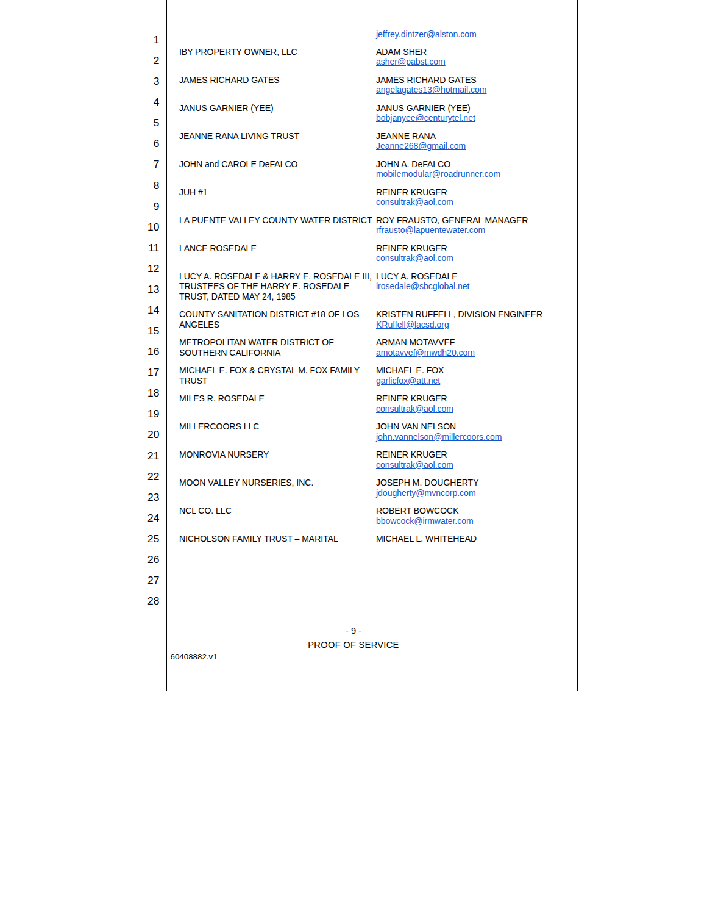1
2
3
4
5
6
7
8
9
10
11
12
13
14
15
16
17
18
19
20
21
22
23
24
25
26
27
28
jeffrey.dintzer@alston.com
| IBY PROPERTY OWNER, LLC | ADAM SHER asher@pabst.com |
| JAMES RICHARD GATES | JAMES RICHARD GATES angelagates13@hotmail.com |
| JANUS GARNIER (YEE) | JANUS GARNIER (YEE) bobjanyee@centurytel.net |
| JEANNE RANA LIVING TRUST | JEANNE RANA Jeanne268@gmail.com |
| JOHN and CAROLE DeFALCO | JOHN A. DeFALCO mobilemodular@roadrunner.com |
| JUH #1 | REINER KRUGER consultrak@aol.com |
| LA PUENTE VALLEY COUNTY WATER DISTRICT | ROY FRAUSTO, GENERAL MANAGER rfrausto@lapuentewater.com |
| LANCE ROSEDALE | REINER KRUGER consultrak@aol.com |
| LUCY A. ROSEDALE & HARRY E. ROSEDALE III, TRUSTEES OF THE HARRY E. ROSEDALE TRUST, DATED MAY 24, 1985 | LUCY A. ROSEDALE lrosedale@sbcglobal.net |
| COUNTY SANITATION DISTRICT #18 OF LOS ANGELES | KRISTEN RUFFELL, DIVISION ENGINEER KRuffell@lacsd.org |
| METROPOLITAN WATER DISTRICT OF SOUTHERN CALIFORNIA | ARMAN MOTAVVEF amotavvef@mwdh20.com |
| MICHAEL E. FOX & CRYSTAL M. FOX FAMILY TRUST | MICHAEL E. FOX garlicfox@att.net |
| MILES R. ROSEDALE | REINER KRUGER consultrak@aol.com |
| MILLERCOORS LLC | JOHN VAN NELSON john.vannelson@millercoors.com |
| MONROVIA NURSERY | REINER KRUGER consultrak@aol.com |
| MOON VALLEY NURSERIES, INC. | JOSEPH M. DOUGHERTY jdougherty@mvncorp.com |
| NCL CO. LLC | ROBERT BOWCOCK bbowcock@irmwater.com |
| NICHOLSON FAMILY TRUST – MARITAL | MICHAEL L. WHITEHEAD |
- 9 -
PROOF OF SERVICE
60408882.v1